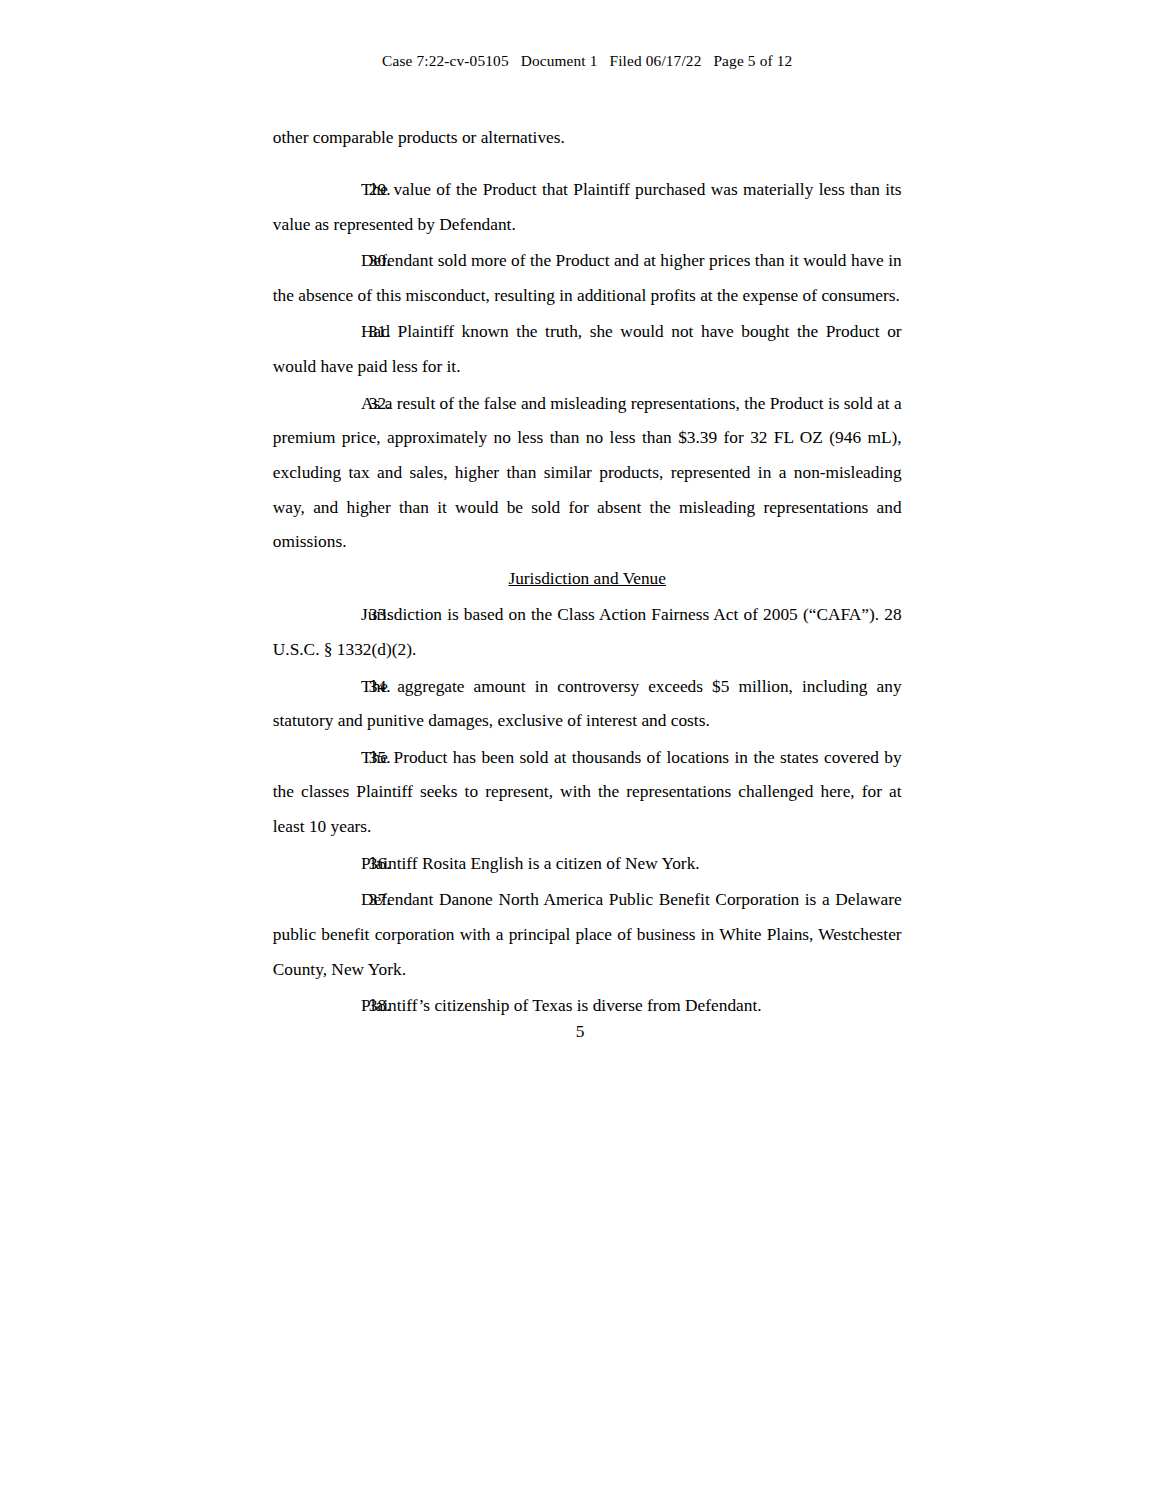Case 7:22-cv-05105 Document 1 Filed 06/17/22 Page 5 of 12
other comparable products or alternatives.
29. The value of the Product that Plaintiff purchased was materially less than its value as represented by Defendant.
30. Defendant sold more of the Product and at higher prices than it would have in the absence of this misconduct, resulting in additional profits at the expense of consumers.
31. Had Plaintiff known the truth, she would not have bought the Product or would have paid less for it.
32. As a result of the false and misleading representations, the Product is sold at a premium price, approximately no less than no less than $3.39 for 32 FL OZ (946 mL), excluding tax and sales, higher than similar products, represented in a non-misleading way, and higher than it would be sold for absent the misleading representations and omissions.
Jurisdiction and Venue
33. Jurisdiction is based on the Class Action Fairness Act of 2005 (“CAFA”). 28 U.S.C. § 1332(d)(2).
34. The aggregate amount in controversy exceeds $5 million, including any statutory and punitive damages, exclusive of interest and costs.
35. The Product has been sold at thousands of locations in the states covered by the classes Plaintiff seeks to represent, with the representations challenged here, for at least 10 years.
36. Plaintiff Rosita English is a citizen of New York.
37. Defendant Danone North America Public Benefit Corporation is a Delaware public benefit corporation with a principal place of business in White Plains, Westchester County, New York.
38. Plaintiff’s citizenship of Texas is diverse from Defendant.
5